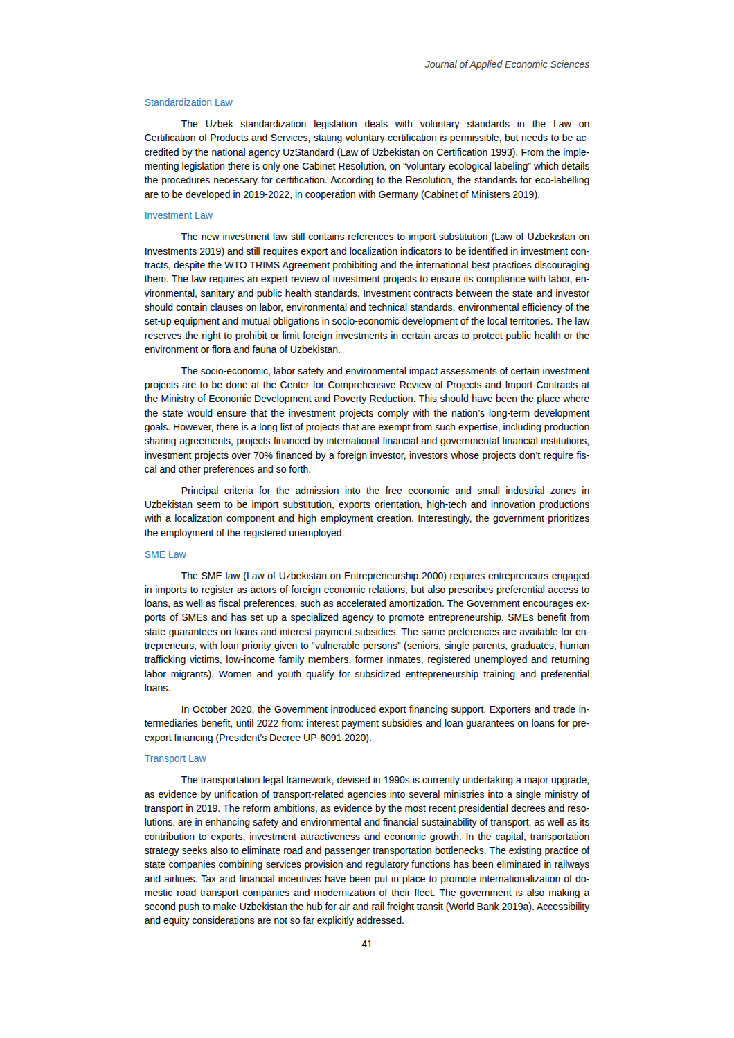Journal of Applied Economic Sciences
Standardization Law
The Uzbek standardization legislation deals with voluntary standards in the Law on Certification of Products and Services, stating voluntary certification is permissible, but needs to be accredited by the national agency UzStandard (Law of Uzbekistan on Certification 1993). From the implementing legislation there is only one Cabinet Resolution, on “voluntary ecological labeling” which details the procedures necessary for certification. According to the Resolution, the standards for eco-labelling are to be developed in 2019-2022, in cooperation with Germany (Cabinet of Ministers 2019).
Investment Law
The new investment law still contains references to import-substitution (Law of Uzbekistan on Investments 2019) and still requires export and localization indicators to be identified in investment contracts, despite the WTO TRIMS Agreement prohibiting and the international best practices discouraging them. The law requires an expert review of investment projects to ensure its compliance with labor, environmental, sanitary and public health standards. Investment contracts between the state and investor should contain clauses on labor, environmental and technical standards, environmental efficiency of the set-up equipment and mutual obligations in socio-economic development of the local territories. The law reserves the right to prohibit or limit foreign investments in certain areas to protect public health or the environment or flora and fauna of Uzbekistan.
The socio-economic, labor safety and environmental impact assessments of certain investment projects are to be done at the Center for Comprehensive Review of Projects and Import Contracts at the Ministry of Economic Development and Poverty Reduction. This should have been the place where the state would ensure that the investment projects comply with the nation’s long-term development goals. However, there is a long list of projects that are exempt from such expertise, including production sharing agreements, projects financed by international financial and governmental financial institutions, investment projects over 70% financed by a foreign investor, investors whose projects don’t require fiscal and other preferences and so forth.
Principal criteria for the admission into the free economic and small industrial zones in Uzbekistan seem to be import substitution, exports orientation, high-tech and innovation productions with a localization component and high employment creation. Interestingly, the government prioritizes the employment of the registered unemployed.
SME Law
The SME law (Law of Uzbekistan on Entrepreneurship 2000) requires entrepreneurs engaged in imports to register as actors of foreign economic relations, but also prescribes preferential access to loans, as well as fiscal preferences, such as accelerated amortization. The Government encourages exports of SMEs and has set up a specialized agency to promote entrepreneurship. SMEs benefit from state guarantees on loans and interest payment subsidies. The same preferences are available for entrepreneurs, with loan priority given to “vulnerable persons” (seniors, single parents, graduates, human trafficking victims, low-income family members, former inmates, registered unemployed and returning labor migrants). Women and youth qualify for subsidized entrepreneurship training and preferential loans.
In October 2020, the Government introduced export financing support. Exporters and trade intermediaries benefit, until 2022 from: interest payment subsidies and loan guarantees on loans for pre-export financing (President’s Decree UP-6091 2020).
Transport Law
The transportation legal framework, devised in 1990s is currently undertaking a major upgrade, as evidence by unification of transport-related agencies into several ministries into a single ministry of transport in 2019. The reform ambitions, as evidence by the most recent presidential decrees and resolutions, are in enhancing safety and environmental and financial sustainability of transport, as well as its contribution to exports, investment attractiveness and economic growth. In the capital, transportation strategy seeks also to eliminate road and passenger transportation bottlenecks. The existing practice of state companies combining services provision and regulatory functions has been eliminated in railways and airlines. Tax and financial incentives have been put in place to promote internationalization of domestic road transport companies and modernization of their fleet. The government is also making a second push to make Uzbekistan the hub for air and rail freight transit (World Bank 2019a). Accessibility and equity considerations are not so far explicitly addressed.
41